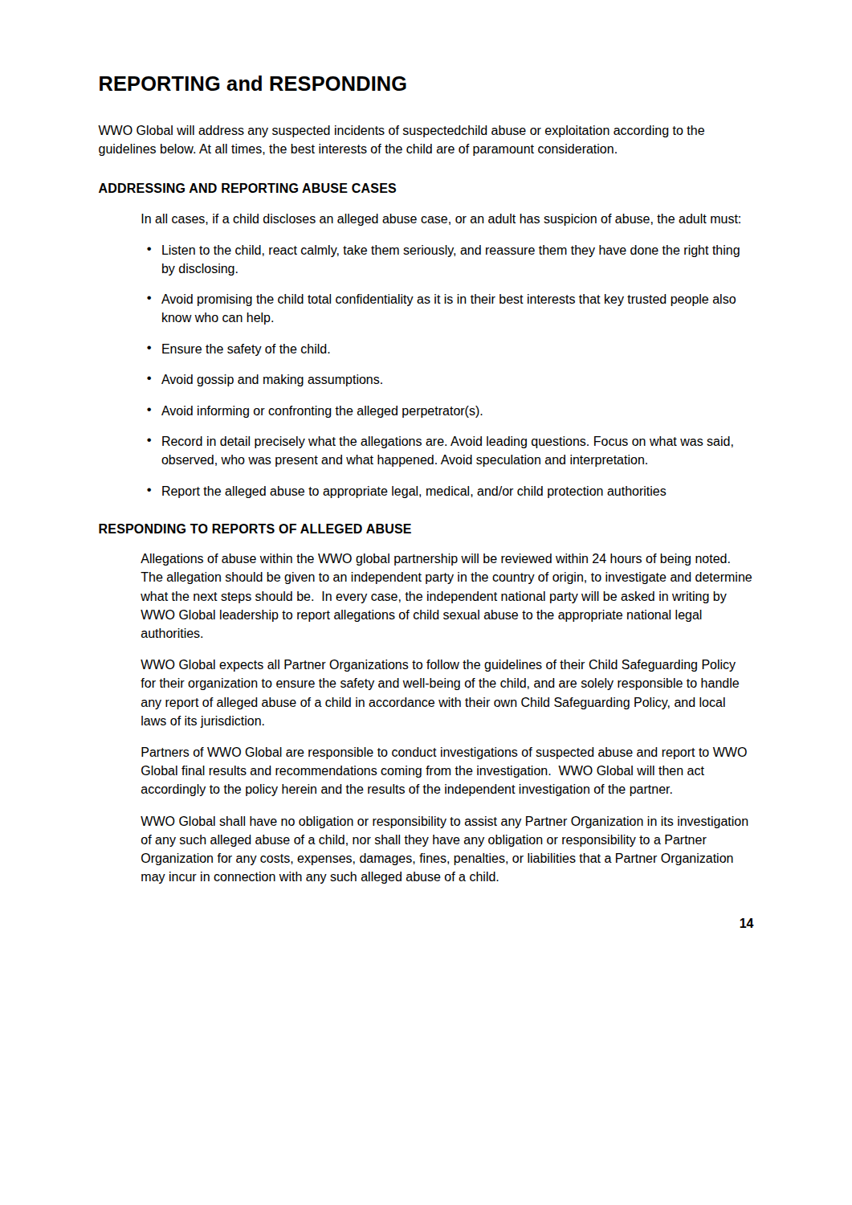REPORTING and RESPONDING
WWO Global will address any suspected incidents of suspectedchild abuse or exploitation according to the guidelines below. At all times, the best interests of the child are of paramount consideration.
ADDRESSING AND REPORTING ABUSE CASES
In all cases, if a child discloses an alleged abuse case, or an adult has suspicion of abuse, the adult must:
Listen to the child, react calmly, take them seriously, and reassure them they have done the right thing by disclosing.
Avoid promising the child total confidentiality as it is in their best interests that key trusted people also know who can help.
Ensure the safety of the child.
Avoid gossip and making assumptions.
Avoid informing or confronting the alleged perpetrator(s).
Record in detail precisely what the allegations are. Avoid leading questions. Focus on what was said, observed, who was present and what happened. Avoid speculation and interpretation.
Report the alleged abuse to appropriate legal, medical, and/or child protection authorities
RESPONDING TO REPORTS OF ALLEGED ABUSE
Allegations of abuse within the WWO global partnership will be reviewed within 24 hours of being noted. The allegation should be given to an independent party in the country of origin, to investigate and determine what the next steps should be. In every case, the independent national party will be asked in writing by WWO Global leadership to report allegations of child sexual abuse to the appropriate national legal authorities.
WWO Global expects all Partner Organizations to follow the guidelines of their Child Safeguarding Policy for their organization to ensure the safety and well-being of the child, and are solely responsible to handle any report of alleged abuse of a child in accordance with their own Child Safeguarding Policy, and local laws of its jurisdiction.
Partners of WWO Global are responsible to conduct investigations of suspected abuse and report to WWO Global final results and recommendations coming from the investigation. WWO Global will then act accordingly to the policy herein and the results of the independent investigation of the partner.
WWO Global shall have no obligation or responsibility to assist any Partner Organization in its investigation of any such alleged abuse of a child, nor shall they have any obligation or responsibility to a Partner Organization for any costs, expenses, damages, fines, penalties, or liabilities that a Partner Organization may incur in connection with any such alleged abuse of a child.
14